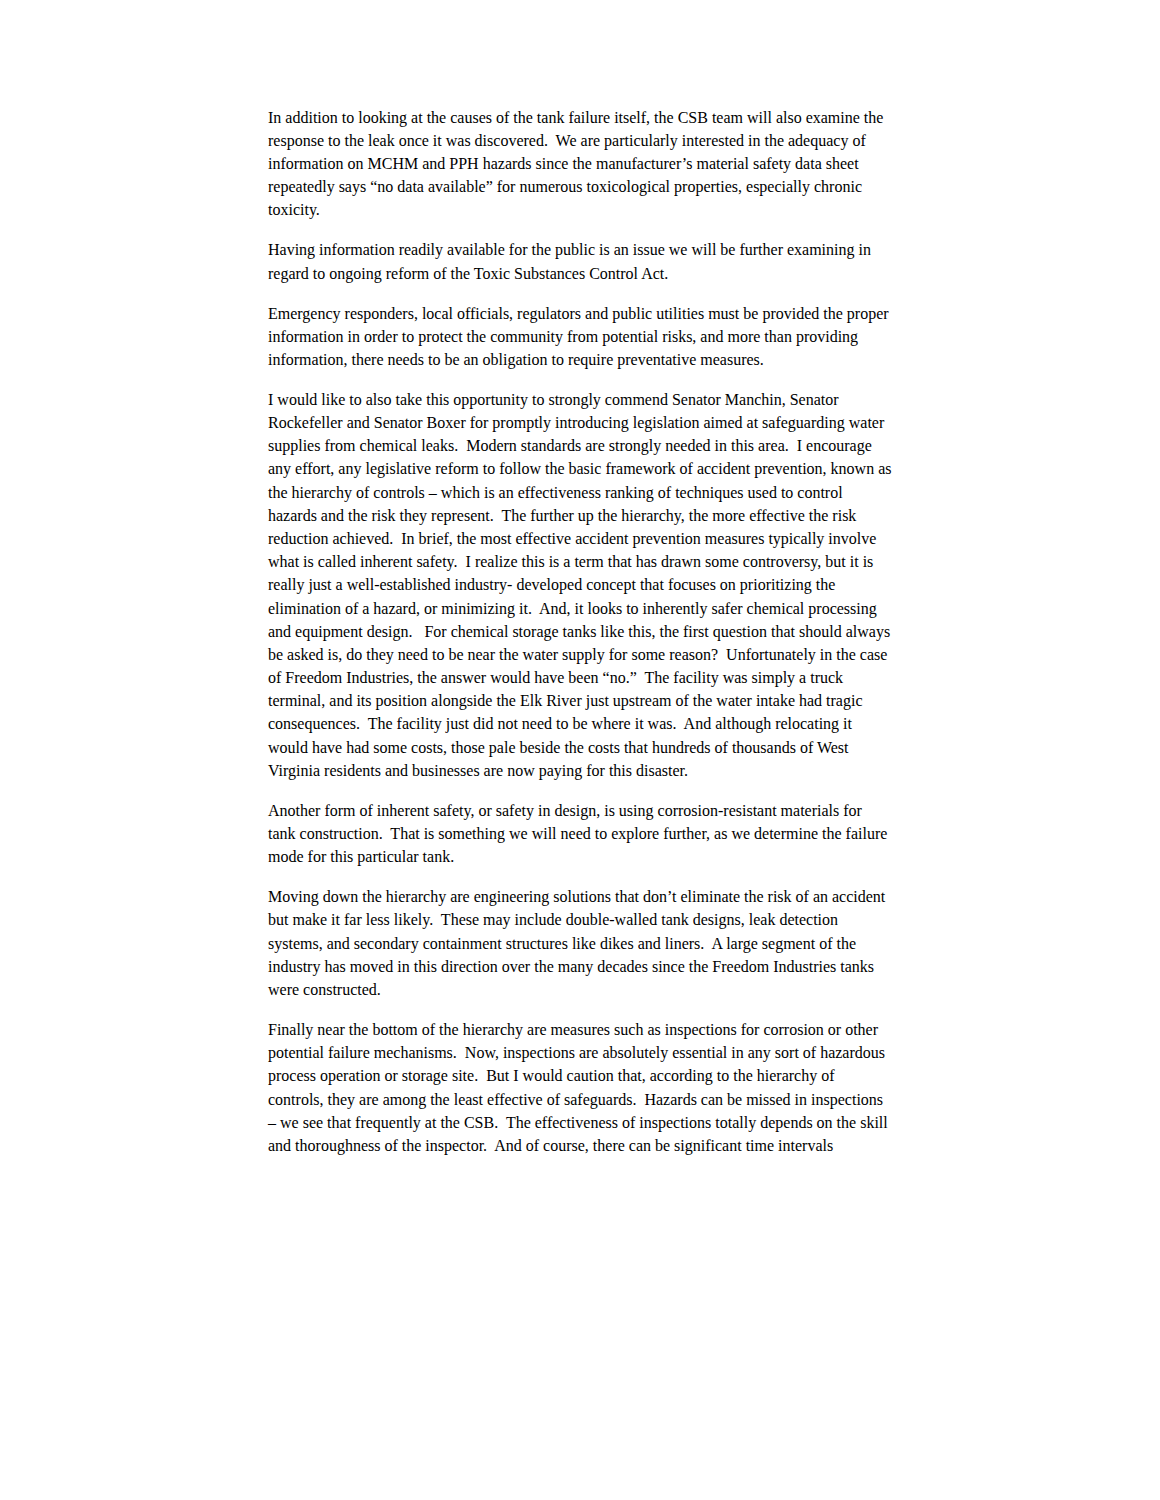In addition to looking at the causes of the tank failure itself, the CSB team will also examine the response to the leak once it was discovered. We are particularly interested in the adequacy of information on MCHM and PPH hazards since the manufacturer’s material safety data sheet repeatedly says “no data available” for numerous toxicological properties, especially chronic toxicity.
Having information readily available for the public is an issue we will be further examining in regard to ongoing reform of the Toxic Substances Control Act.
Emergency responders, local officials, regulators and public utilities must be provided the proper information in order to protect the community from potential risks, and more than providing information, there needs to be an obligation to require preventative measures.
I would like to also take this opportunity to strongly commend Senator Manchin, Senator Rockefeller and Senator Boxer for promptly introducing legislation aimed at safeguarding water supplies from chemical leaks. Modern standards are strongly needed in this area. I encourage any effort, any legislative reform to follow the basic framework of accident prevention, known as the hierarchy of controls – which is an effectiveness ranking of techniques used to control hazards and the risk they represent. The further up the hierarchy, the more effective the risk reduction achieved. In brief, the most effective accident prevention measures typically involve what is called inherent safety. I realize this is a term that has drawn some controversy, but it is really just a well-established industry- developed concept that focuses on prioritizing the elimination of a hazard, or minimizing it. And, it looks to inherently safer chemical processing and equipment design. For chemical storage tanks like this, the first question that should always be asked is, do they need to be near the water supply for some reason? Unfortunately in the case of Freedom Industries, the answer would have been “no.” The facility was simply a truck terminal, and its position alongside the Elk River just upstream of the water intake had tragic consequences. The facility just did not need to be where it was. And although relocating it would have had some costs, those pale beside the costs that hundreds of thousands of West Virginia residents and businesses are now paying for this disaster.
Another form of inherent safety, or safety in design, is using corrosion-resistant materials for tank construction. That is something we will need to explore further, as we determine the failure mode for this particular tank.
Moving down the hierarchy are engineering solutions that don’t eliminate the risk of an accident but make it far less likely. These may include double-walled tank designs, leak detection systems, and secondary containment structures like dikes and liners. A large segment of the industry has moved in this direction over the many decades since the Freedom Industries tanks were constructed.
Finally near the bottom of the hierarchy are measures such as inspections for corrosion or other potential failure mechanisms. Now, inspections are absolutely essential in any sort of hazardous process operation or storage site. But I would caution that, according to the hierarchy of controls, they are among the least effective of safeguards. Hazards can be missed in inspections – we see that frequently at the CSB. The effectiveness of inspections totally depends on the skill and thoroughness of the inspector. And of course, there can be significant time intervals